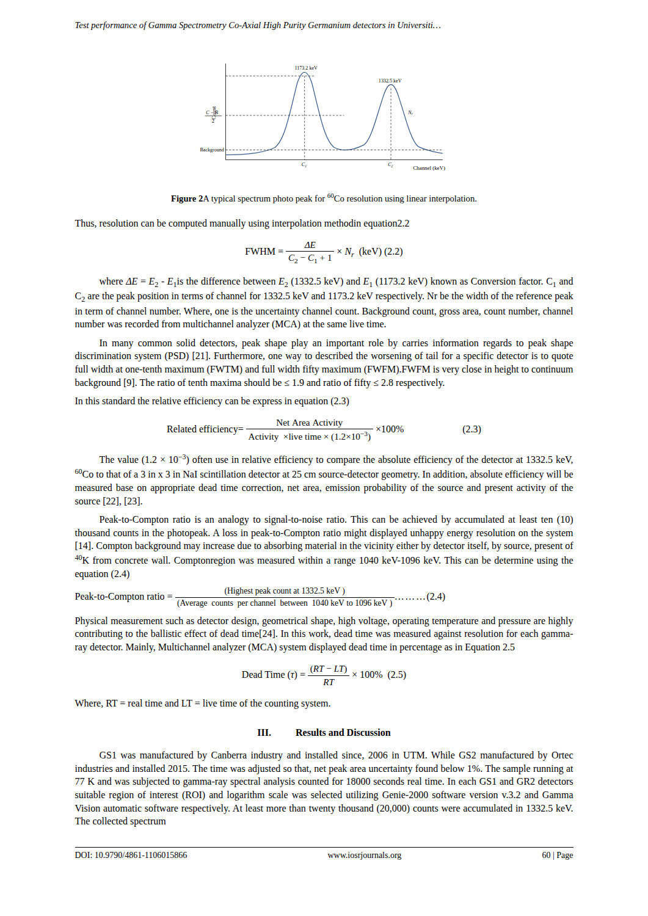Test performance of Gamma Spectrometry Co-Axial High Purity Germanium detectors in Universiti…
Count Channel (keV) 1173.2 keV 1332.5 keV Nr Background C − B 2 C1 C2
Figure 2 A typical spectrum photo peak for 60Co resolution using linear interpolation.
Thus, resolution can be computed manually using interpolation methodin equation2.2
FWHM = ΔE C2 − C1 + 1 × Nr (keV) (2.2)
where ΔE = E2 - E1is the difference between E2 (1332.5 keV) and E1 (1173.2 keV) known as Conversion factor. C1 and C2 are the peak position in terms of channel for 1332.5 keV and 1173.2 keV respectively. Nr be the width of the reference peak in term of channel number. Where, one is the uncertainty channel count. Background count, gross area, count number, channel number was recorded from multichannel analyzer (MCA) at the same live time.
In many common solid detectors, peak shape play an important role by carries information regards to peak shape discrimination system (PSD) [21]. Furthermore, one way to described the worsening of tail for a specific detector is to quote full width at one-tenth maximum (FWTM) and full width fifty maximum (FWFM).FWFM is very close in height to continuum background [9]. The ratio of tenth maxima should be ≤ 1.9 and ratio of fifty ≤ 2.8 respectively.
In this standard the relative efficiency can be express in equation (2.3)
Related efficiency= Net Area Activity Activity ×live time × (1.2×10−3) ×100% (2.3)
The value (1.2 × 10−3) often use in relative efficiency to compare the absolute efficiency of the detector at 1332.5 keV, 60Co to that of a 3 in x 3 in NaI scintillation detector at 25 cm source-detector geometry. In addition, absolute efficiency will be measured base on appropriate dead time correction, net area, emission probability of the source and present activity of the source [22], [23].
Peak-to-Compton ratio is an analogy to signal-to-noise ratio. This can be achieved by accumulated at least ten (10) thousand counts in the photopeak. A loss in peak-to-Compton ratio might displayed unhappy energy resolution on the system [14]. Compton background may increase due to absorbing material in the vicinity either by detector itself, by source, present of 40K from concrete wall. Comptonregion was measured within a range 1040 keV-1096 keV. This can be determine using the equation (2.4)
Peak-to-Compton ratio = (Highest peak count at 1332.5 keV )(Average counts per channel between 1040 keV to 1096 keV )………(2.4)
Physical measurement such as detector design, geometrical shape, high voltage, operating temperature and pressure are highly contributing to the ballistic effect of dead time[24]. In this work, dead time was measured against resolution for each gamma-ray detector. Mainly, Multichannel analyzer (MCA) system displayed dead time in percentage as in Equation 2.5
Dead Time (τ) = (RT − LT) RT × 100% (2.5)
Where, RT = real time and LT = live time of the counting system.
III. Results and Discussion
GS1 was manufactured by Canberra industry and installed since, 2006 in UTM. While GS2 manufactured by Ortec industries and installed 2015. The time was adjusted so that, net peak area uncertainty found below 1%. The sample running at 77 K and was subjected to gamma-ray spectral analysis counted for 18000 seconds real time. In each GS1 and GR2 detectors suitable region of interest (ROI) and logarithm scale was selected utilizing Genie-2000 software version v.3.2 and Gamma Vision automatic software respectively. At least more than twenty thousand (20,000) counts were accumulated in 1332.5 keV. The collected spectrum
DOI: 10.9790/4861-1106015866 www.iosrjournals.org 60 | Page